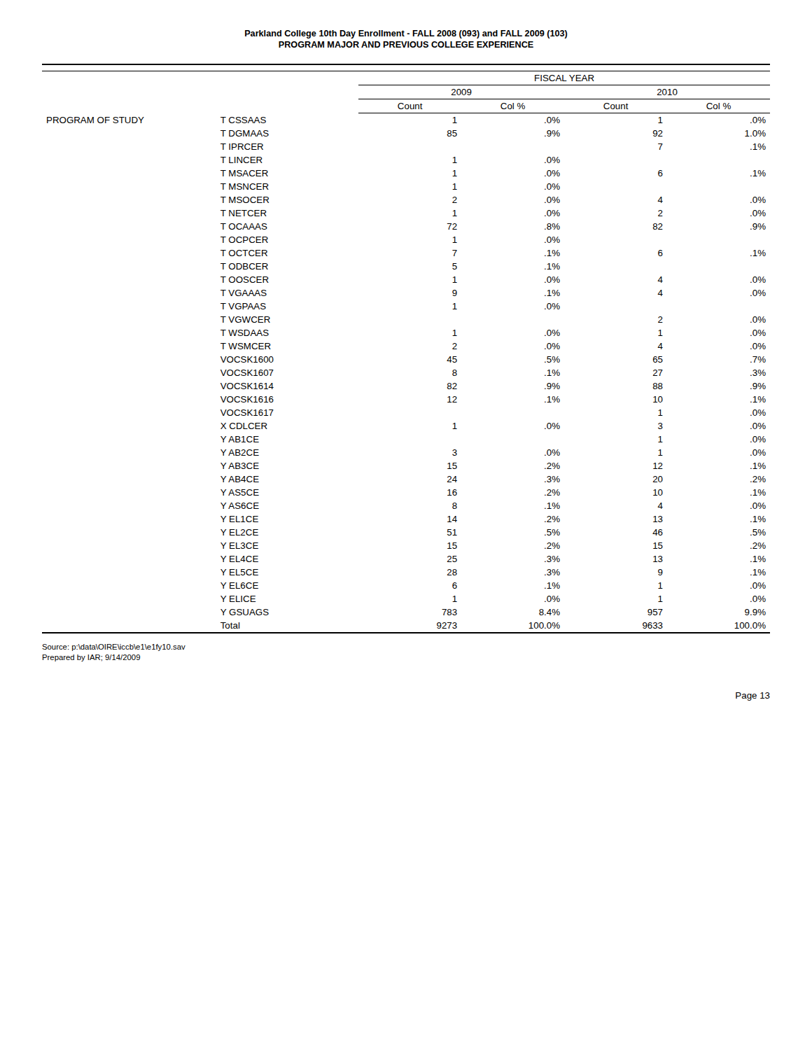Parkland College 10th Day Enrollment - FALL 2008 (093) and FALL 2009 (103)
PROGRAM MAJOR AND PREVIOUS COLLEGE EXPERIENCE
| | | FISCAL YEAR |
| | | 2009 | 2010 |
| | | Count | Col % | Count | Col % |
| PROGRAM OF STUDY | T CSSAAS | 1 | .0% | 1 | .0% |
| | T DGMAAS | 85 | .9% | 92 | 1.0% |
| | T IPRCER | | | 7 | .1% |
| | T LINCER | 1 | .0% | | |
| | T MSACER | 1 | .0% | 6 | .1% |
| | T MSNCER | 1 | .0% | | |
| | T MSOCER | 2 | .0% | 4 | .0% |
| | T NETCER | 1 | .0% | 2 | .0% |
| | T OCAAAS | 72 | .8% | 82 | .9% |
| | T OCPCER | 1 | .0% | | |
| | T OCTCER | 7 | .1% | 6 | .1% |
| | T ODBCER | 5 | .1% | | |
| | T OOSCER | 1 | .0% | 4 | .0% |
| | T VGAAAS | 9 | .1% | 4 | .0% |
| | T VGPAAS | 1 | .0% | | |
| | T VGWCER | | | 2 | .0% |
| | T WSDAAS | 1 | .0% | 1 | .0% |
| | T WSMCER | 2 | .0% | 4 | .0% |
| | VOCSK1600 | 45 | .5% | 65 | .7% |
| | VOCSK1607 | 8 | .1% | 27 | .3% |
| | VOCSK1614 | 82 | .9% | 88 | .9% |
| | VOCSK1616 | 12 | .1% | 10 | .1% |
| | VOCSK1617 | | | 1 | .0% |
| | X CDLCER | 1 | .0% | 3 | .0% |
| | Y AB1CE | | | 1 | .0% |
| | Y AB2CE | 3 | .0% | 1 | .0% |
| | Y AB3CE | 15 | .2% | 12 | .1% |
| | Y AB4CE | 24 | .3% | 20 | .2% |
| | Y AS5CE | 16 | .2% | 10 | .1% |
| | Y AS6CE | 8 | .1% | 4 | .0% |
| | Y EL1CE | 14 | .2% | 13 | .1% |
| | Y EL2CE | 51 | .5% | 46 | .5% |
| | Y EL3CE | 15 | .2% | 15 | .2% |
| | Y EL4CE | 25 | .3% | 13 | .1% |
| | Y EL5CE | 28 | .3% | 9 | .1% |
| | Y EL6CE | 6 | .1% | 1 | .0% |
| | Y ELICE | 1 | .0% | 1 | .0% |
| | Y GSUAGS | 783 | 8.4% | 957 | 9.9% |
| | Total | 9273 | 100.0% | 9633 | 100.0% |
Source: p:\data\OIRE\iccb\e1\e1fy10.sav
Prepared by IAR; 9/14/2009
Page 13